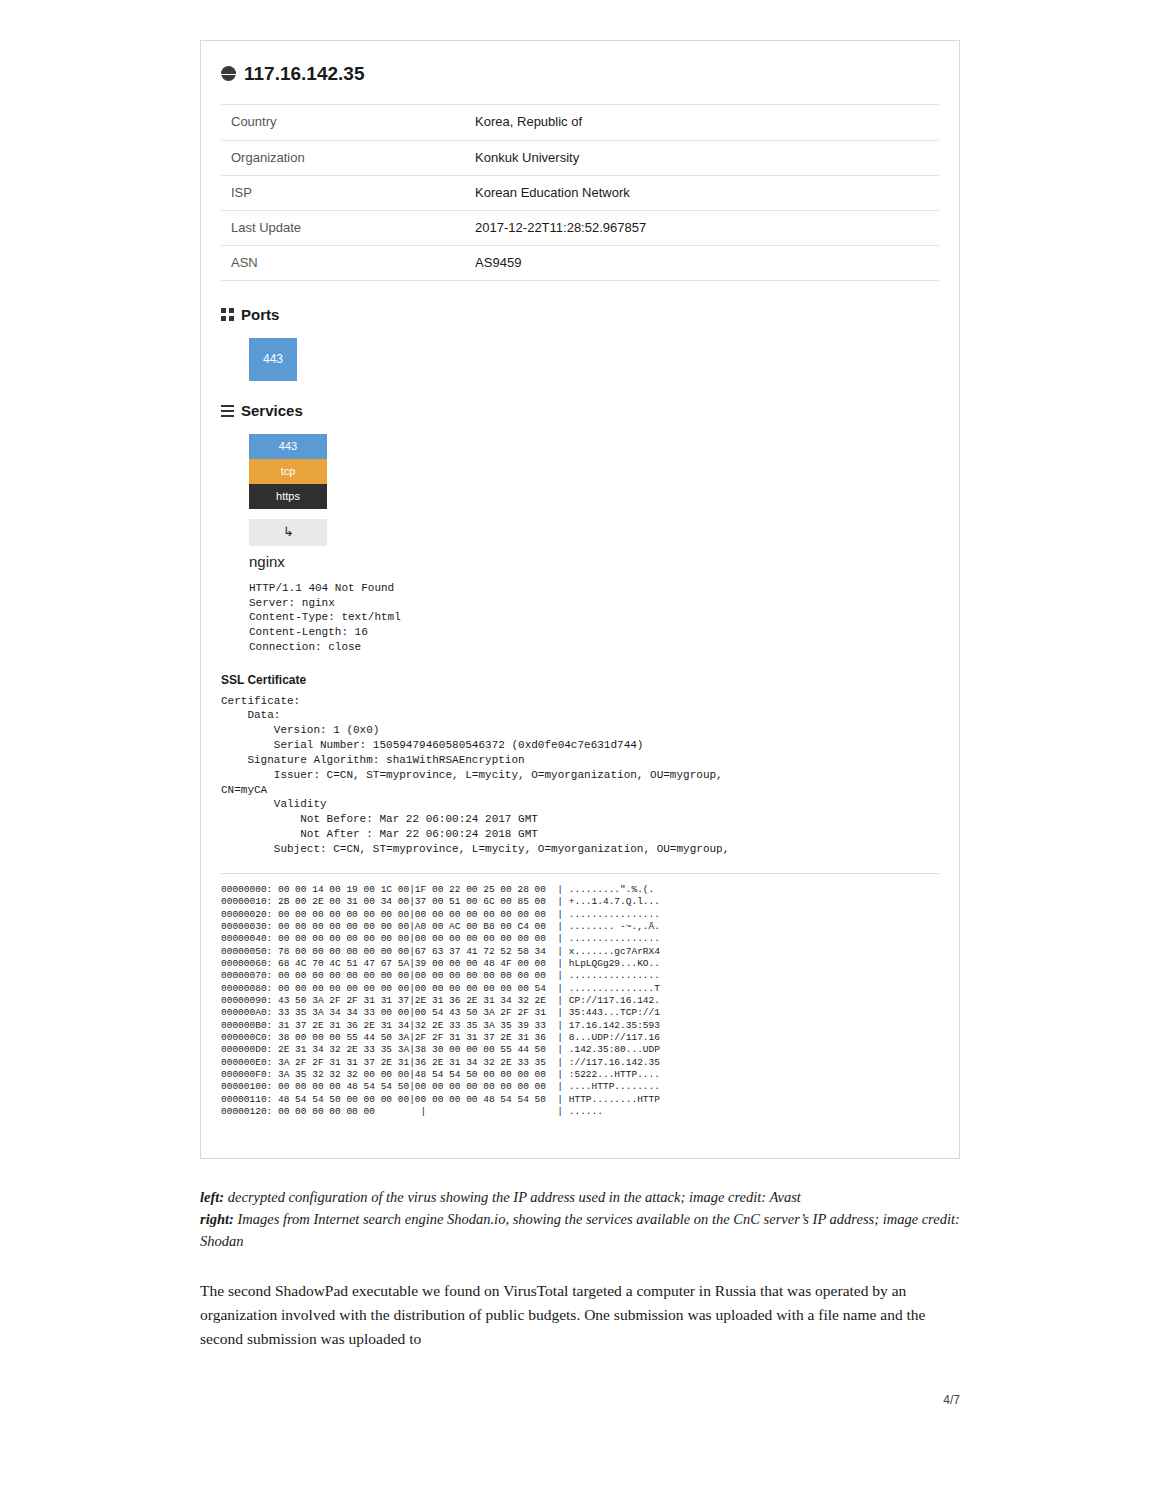117.16.142.35
| Country | Korea, Republic of |
| Organization | Konkuk University |
| ISP | Korean Education Network |
| Last Update | 2017-12-22T11:28:52.967857 |
| ASN | AS9459 |
Ports
443
Services
443
tcp
https
↳
nginx
HTTP/1.1 404 Not Found
Server: nginx
Content-Type: text/html
Content-Length: 16
Connection: close
SSL Certificate
Certificate:
    Data:
        Version: 1 (0x0)
        Serial Number: 15059479460580546372 (0xd0fe04c7e631d744)
    Signature Algorithm: sha1WithRSAEncryption
        Issuer: C=CN, ST=myprovince, L=mycity, O=myorganization, OU=mygroup,
CN=myCA
        Validity
            Not Before: Mar 22 06:00:24 2017 GMT
            Not After : Mar 22 06:00:24 2018 GMT
        Subject: C=CN, ST=myprovince, L=mycity, O=myorganization, OU=mygroup,
00000000: 00 00 14 00 19 00 1C 00|1F 00 22 00 25 00 28 00  | .........".%.(.
00000010: 2B 00 2E 00 31 00 34 00|37 00 51 00 6C 00 85 00  | +...1.4.7.Q.l...
00000020: 00 00 00 00 00 00 00 00|00 00 00 00 00 00 00 00  | ................
00000030: 00 00 00 00 00 00 00 00|A0 00 AC 00 B8 00 C4 00  | ........ -~.,.Ä.
00000040: 00 00 00 00 00 00 00 00|00 00 00 00 00 00 00 00  | ................
00000050: 78 00 00 00 00 00 00 00|67 63 37 41 72 52 58 34  | x.......gc7ArRX4
00000060: 68 4C 70 4C 51 47 67 5A|39 00 00 00 48 4F 00 00  | hLpLQGg29...KO..
00000070: 00 00 00 00 00 00 00 00|00 00 00 00 00 00 00 00  | ................
00000080: 00 00 00 00 00 00 00 00|00 00 00 00 00 00 00 54  | ...............T
00000090: 43 50 3A 2F 2F 31 31 37|2E 31 36 2E 31 34 32 2E  | CP://117.16.142.
000000A0: 33 35 3A 34 34 33 00 00|00 54 43 50 3A 2F 2F 31  | 35:443...TCP://1
000000B0: 31 37 2E 31 36 2E 31 34|32 2E 33 35 3A 35 39 33  | 17.16.142.35:593
000000C0: 38 00 00 00 55 44 50 3A|2F 2F 31 31 37 2E 31 36  | 8...UDP://117.16
000000D0: 2E 31 34 32 2E 33 35 3A|38 30 00 00 00 55 44 50  | .142.35:80...UDP
000000E0: 3A 2F 2F 31 31 37 2E 31|36 2E 31 34 32 2E 33 35  | ://117.16.142.35
000000F0: 3A 35 32 32 32 00 00 00|48 54 54 50 00 00 00 00  | :5222...HTTP....
00000100: 00 00 00 00 48 54 54 50|00 00 00 00 00 00 00 00  | ....HTTP........
00000110: 48 54 54 50 00 00 00 00|00 00 00 00 48 54 54 50  | HTTP........HTTP
00000120: 00 00 00 00 00 00        |                       | ......
left: decrypted configuration of the virus showing the IP address used in the attack; image credit: Avast
right: Images from Internet search engine Shodan.io, showing the services available on the CnC server’s IP address; image credit: Shodan
The second ShadowPad executable we found on VirusTotal targeted a computer in Russia that was operated by an organization involved with the distribution of public budgets. One submission was uploaded with a file name and the second submission was uploaded to
4/7